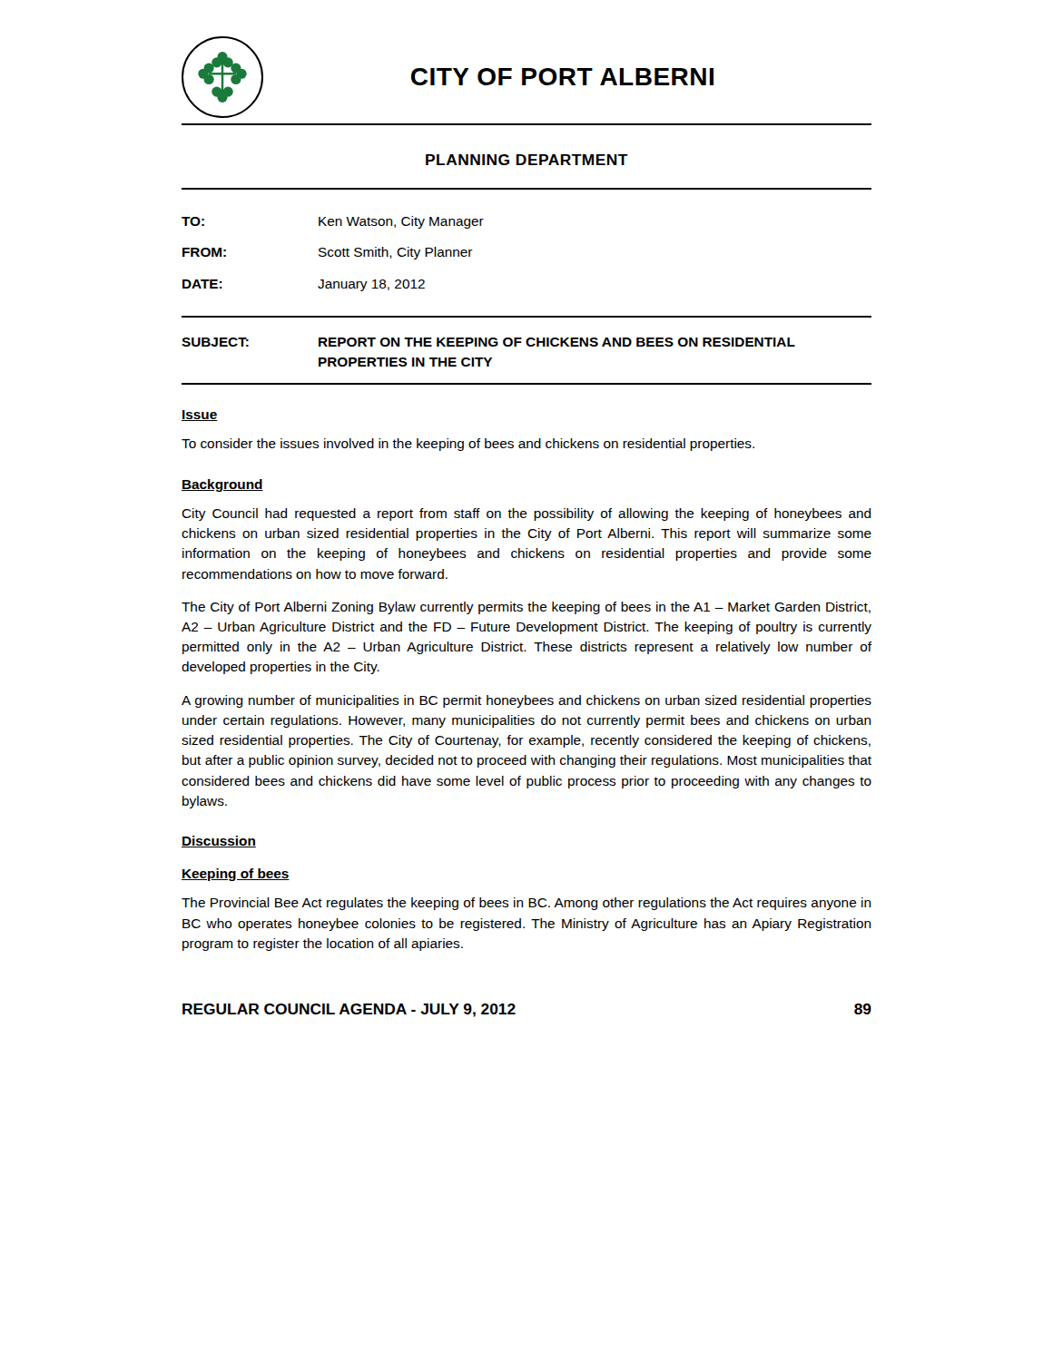CITY OF PORT ALBERNI
PLANNING DEPARTMENT
| TO: | Ken Watson, City Manager |
| FROM: | Scott Smith, City Planner |
| DATE: | January 18, 2012 |
| SUBJECT: | REPORT ON THE KEEPING OF CHICKENS AND BEES ON RESIDENTIAL PROPERTIES IN THE CITY |
Issue
To consider the issues involved in the keeping of bees and chickens on residential properties.
Background
City Council had requested a report from staff on the possibility of allowing the keeping of honeybees and chickens on urban sized residential properties in the City of Port Alberni. This report will summarize some information on the keeping of honeybees and chickens on residential properties and provide some recommendations on how to move forward.
The City of Port Alberni Zoning Bylaw currently permits the keeping of bees in the A1 – Market Garden District, A2 – Urban Agriculture District and the FD – Future Development District. The keeping of poultry is currently permitted only in the A2 – Urban Agriculture District. These districts represent a relatively low number of developed properties in the City.
A growing number of municipalities in BC permit honeybees and chickens on urban sized residential properties under certain regulations. However, many municipalities do not currently permit bees and chickens on urban sized residential properties. The City of Courtenay, for example, recently considered the keeping of chickens, but after a public opinion survey, decided not to proceed with changing their regulations. Most municipalities that considered bees and chickens did have some level of public process prior to proceeding with any changes to bylaws.
Discussion
Keeping of bees
The Provincial Bee Act regulates the keeping of bees in BC. Among other regulations the Act requires anyone in BC who operates honeybee colonies to be registered. The Ministry of Agriculture has an Apiary Registration program to register the location of all apiaries.
REGULAR COUNCIL AGENDA - JULY 9, 2012 89